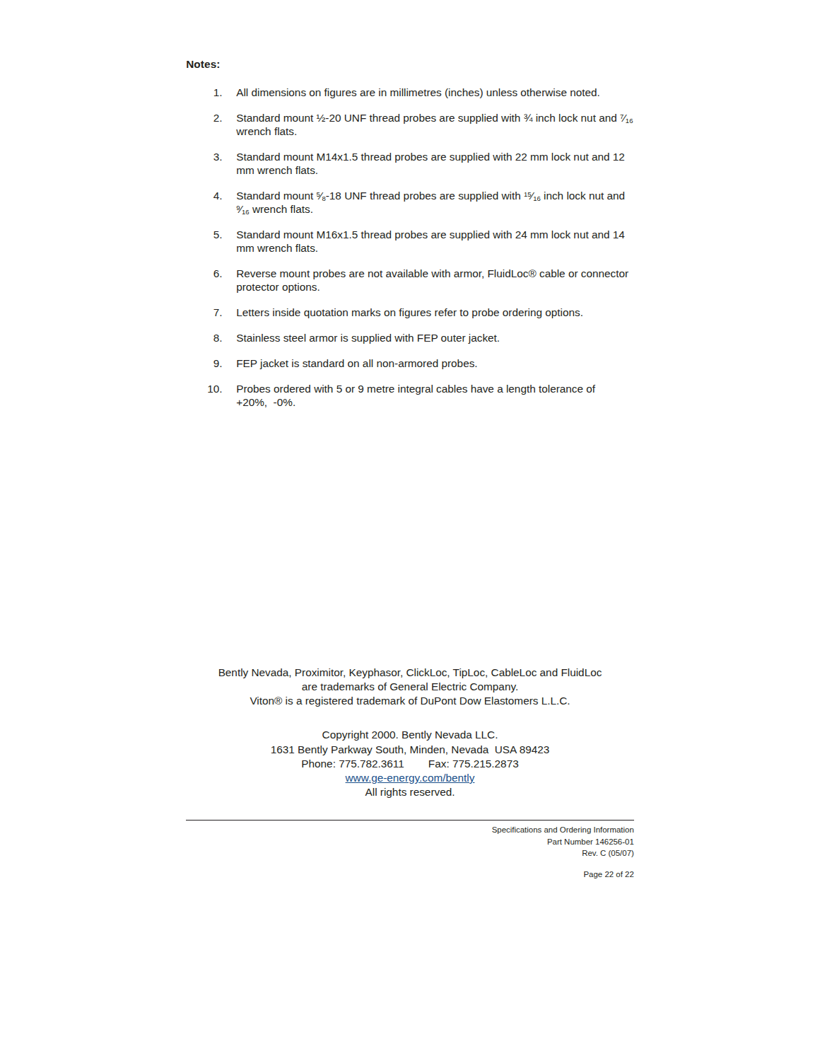Notes:
All dimensions on figures are in millimetres (inches) unless otherwise noted.
Standard mount ½-20 UNF thread probes are supplied with ¾ inch lock nut and 7⁄16 wrench flats.
Standard mount M14x1.5 thread probes are supplied with 22 mm lock nut and 12 mm wrench flats.
Standard mount 5⁄8-18 UNF thread probes are supplied with 15⁄16 inch lock nut and 9⁄16 wrench flats.
Standard mount M16x1.5 thread probes are supplied with 24 mm lock nut and 14 mm wrench flats.
Reverse mount probes are not available with armor, FluidLoc® cable or connector protector options.
Letters inside quotation marks on figures refer to probe ordering options.
Stainless steel armor is supplied with FEP outer jacket.
FEP jacket is standard on all non-armored probes.
Probes ordered with 5 or 9 metre integral cables have a length tolerance of +20%, -0%.
Bently Nevada, Proximitor, Keyphasor, ClickLoc, TipLoc, CableLoc and FluidLoc are trademarks of General Electric Company.
Viton® is a registered trademark of DuPont Dow Elastomers L.L.C.
Copyright 2000. Bently Nevada LLC.
1631 Bently Parkway South, Minden, Nevada USA 89423
Phone: 775.782.3611 Fax: 775.215.2873
www.ge-energy.com/bently
All rights reserved.
Specifications and Ordering Information
Part Number 146256-01
Rev. C (05/07)
Page 22 of 22